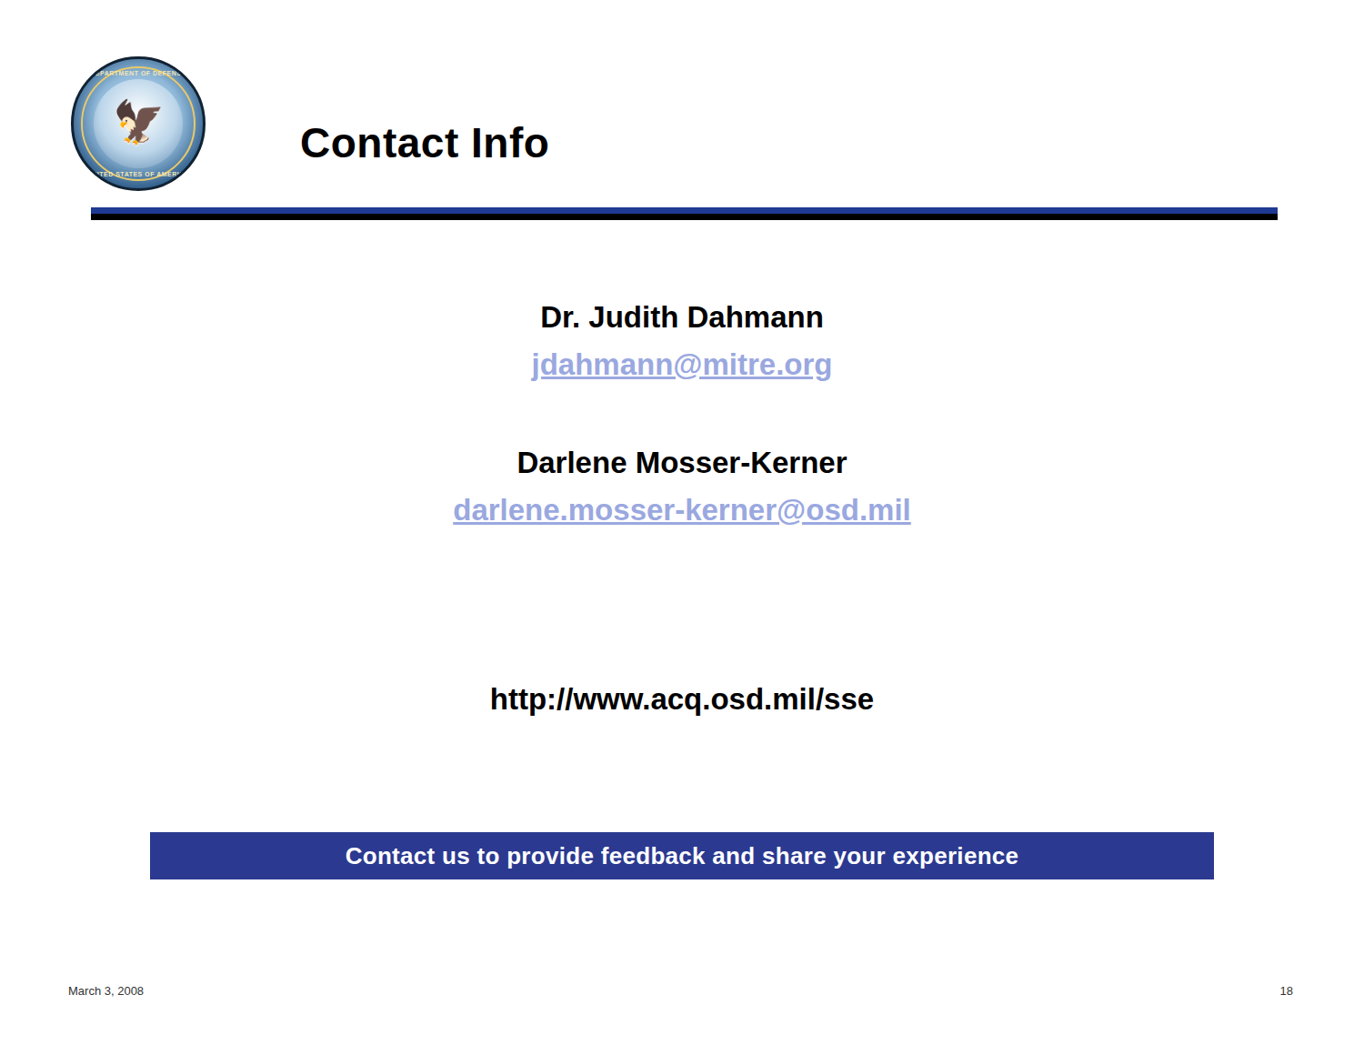Department of Defense
🦅
United States of America
Contact Info
Dr. Judith Dahmann
jdahmann@mitre.org
Darlene Mosser-Kerner
darlene.mosser-kerner@osd.mil
http://www.acq.osd.mil/sse
Contact us to provide feedback and share your experience
March 3, 2008
18